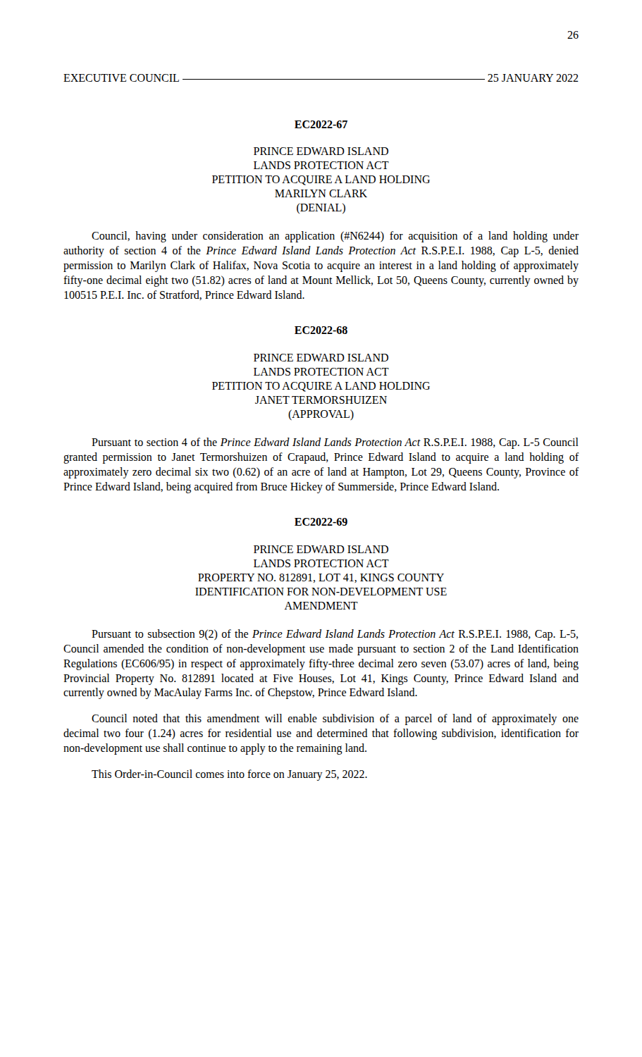26
EXECUTIVE COUNCIL 25 JANUARY 2022
EC2022-67
PRINCE EDWARD ISLAND
LANDS PROTECTION ACT
PETITION TO ACQUIRE A LAND HOLDING
MARILYN CLARK
(DENIAL)
Council, having under consideration an application (#N6244) for acquisition of a land holding under authority of section 4 of the Prince Edward Island Lands Protection Act R.S.P.E.I. 1988, Cap L-5, denied permission to Marilyn Clark of Halifax, Nova Scotia to acquire an interest in a land holding of approximately fifty-one decimal eight two (51.82) acres of land at Mount Mellick, Lot 50, Queens County, currently owned by 100515 P.E.I. Inc. of Stratford, Prince Edward Island.
EC2022-68
PRINCE EDWARD ISLAND
LANDS PROTECTION ACT
PETITION TO ACQUIRE A LAND HOLDING
JANET TERMORSHUIZEN
(APPROVAL)
Pursuant to section 4 of the Prince Edward Island Lands Protection Act R.S.P.E.I. 1988, Cap. L-5 Council granted permission to Janet Termorshuizen of Crapaud, Prince Edward Island to acquire a land holding of approximately zero decimal six two (0.62) of an acre of land at Hampton, Lot 29, Queens County, Province of Prince Edward Island, being acquired from Bruce Hickey of Summerside, Prince Edward Island.
EC2022-69
PRINCE EDWARD ISLAND
LANDS PROTECTION ACT
PROPERTY NO. 812891, LOT 41, KINGS COUNTY
IDENTIFICATION FOR NON-DEVELOPMENT USE
AMENDMENT
Pursuant to subsection 9(2) of the Prince Edward Island Lands Protection Act R.S.P.E.I. 1988, Cap. L-5, Council amended the condition of non-development use made pursuant to section 2 of the Land Identification Regulations (EC606/95) in respect of approximately fifty-three decimal zero seven (53.07) acres of land, being Provincial Property No. 812891 located at Five Houses, Lot 41, Kings County, Prince Edward Island and currently owned by MacAulay Farms Inc. of Chepstow, Prince Edward Island.
Council noted that this amendment will enable subdivision of a parcel of land of approximately one decimal two four (1.24) acres for residential use and determined that following subdivision, identification for non-development use shall continue to apply to the remaining land.
This Order-in-Council comes into force on January 25, 2022.